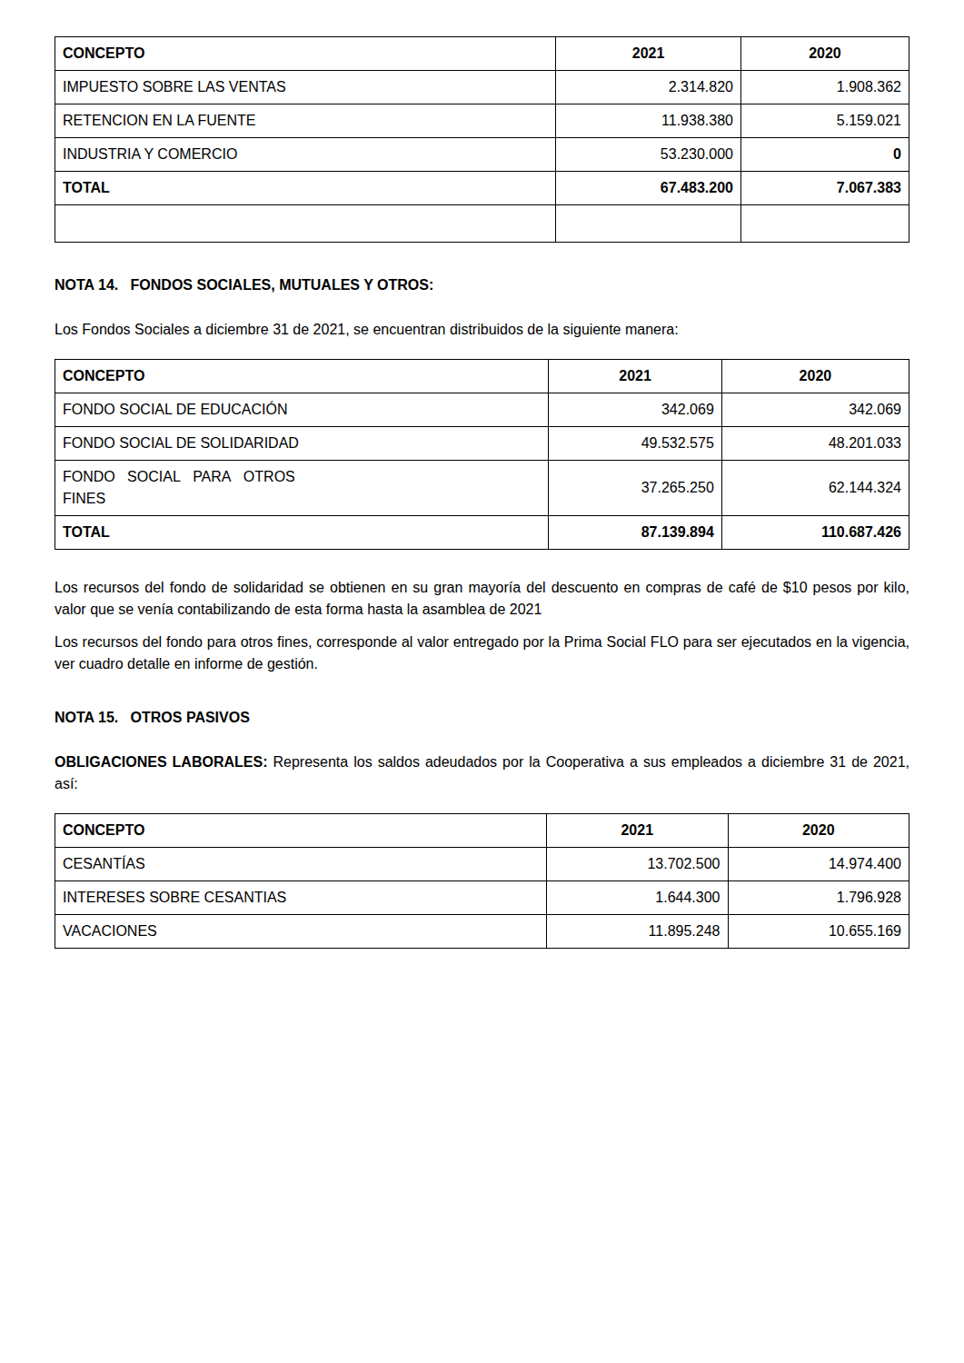| CONCEPTO | 2021 | 2020 |
| --- | --- | --- |
| IMPUESTO SOBRE LAS VENTAS | 2.314.820 | 1.908.362 |
| RETENCION EN LA FUENTE | 11.938.380 | 5.159.021 |
| INDUSTRIA Y COMERCIO | 53.230.000 | 0 |
| TOTAL | 67.483.200 | 7.067.383 |
NOTA 14. FONDOS SOCIALES, MUTUALES Y OTROS:
Los Fondos Sociales a diciembre 31 de 2021, se encuentran distribuidos de la siguiente manera:
| CONCEPTO | 2021 | 2020 |
| --- | --- | --- |
| FONDO SOCIAL DE EDUCACIÓN | 342.069 | 342.069 |
| FONDO SOCIAL DE SOLIDARIDAD | 49.532.575 | 48.201.033 |
| FONDO SOCIAL PARA OTROS FINES | 37.265.250 | 62.144.324 |
| TOTAL | 87.139.894 | 110.687.426 |
Los recursos del fondo de solidaridad se obtienen en su gran mayoría del descuento en compras de café de $10 pesos por kilo, valor que se venía contabilizando de esta forma hasta la asamblea de 2021
Los recursos del fondo para otros fines, corresponde al valor entregado por la Prima Social FLO para ser ejecutados en la vigencia, ver cuadro detalle en informe de gestión.
NOTA 15. OTROS PASIVOS
OBLIGACIONES LABORALES: Representa los saldos adeudados por la Cooperativa a sus empleados a diciembre 31 de 2021, así:
| CONCEPTO | 2021 | 2020 |
| --- | --- | --- |
| CESANTÍAS | 13.702.500 | 14.974.400 |
| INTERESES SOBRE CESANTIAS | 1.644.300 | 1.796.928 |
| VACACIONES | 11.895.248 | 10.655.169 |